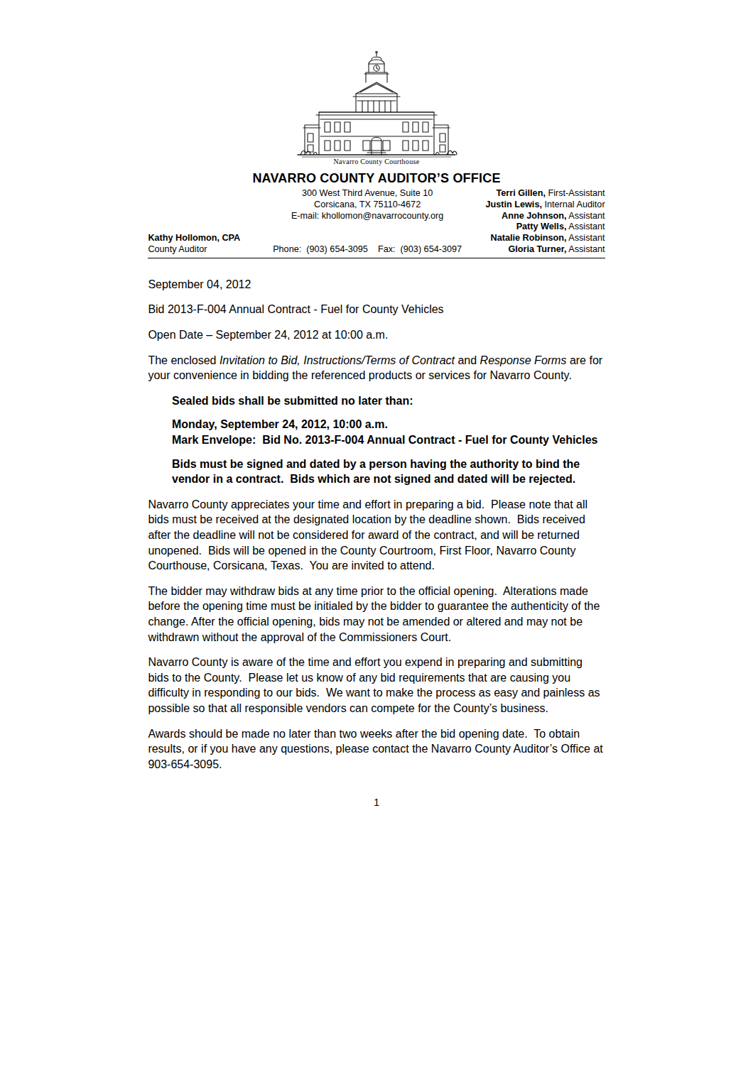Navarro County Courthouse
NAVARRO COUNTY AUDITOR’S OFFICE
| | 300 West Third Avenue, Suite 10 | Terri Gillen, First-Assistant |
| | Corsicana, TX 75110-4672 | Justin Lewis, Internal Auditor |
| | E-mail: khollomon@navarrocounty.org | Anne Johnson, Assistant |
| | | Patty Wells, Assistant |
| Kathy Hollomon, CPA | | Natalie Robinson, Assistant |
| County Auditor | Phone: (903) 654-3095 Fax: (903) 654-3097 | Gloria Turner, Assistant |
September 04, 2012
Bid 2013-F-004 Annual Contract - Fuel for County Vehicles
Open Date – September 24, 2012 at 10:00 a.m.
The enclosed Invitation to Bid, Instructions/Terms of Contract and Response Forms are for your convenience in bidding the referenced products or services for Navarro County.
Sealed bids shall be submitted no later than:
Monday, September 24, 2012, 10:00 a.m.
Mark Envelope: Bid No. 2013-F-004 Annual Contract - Fuel for County Vehicles
Bids must be signed and dated by a person having the authority to bind the vendor in a contract. Bids which are not signed and dated will be rejected.
Navarro County appreciates your time and effort in preparing a bid. Please note that all bids must be received at the designated location by the deadline shown. Bids received after the deadline will not be considered for award of the contract, and will be returned unopened. Bids will be opened in the County Courtroom, First Floor, Navarro County Courthouse, Corsicana, Texas. You are invited to attend.
The bidder may withdraw bids at any time prior to the official opening. Alterations made before the opening time must be initialed by the bidder to guarantee the authenticity of the change. After the official opening, bids may not be amended or altered and may not be withdrawn without the approval of the Commissioners Court.
Navarro County is aware of the time and effort you expend in preparing and submitting bids to the County. Please let us know of any bid requirements that are causing you difficulty in responding to our bids. We want to make the process as easy and painless as possible so that all responsible vendors can compete for the County’s business.
Awards should be made no later than two weeks after the bid opening date. To obtain results, or if you have any questions, please contact the Navarro County Auditor’s Office at 903-654-3095.
1